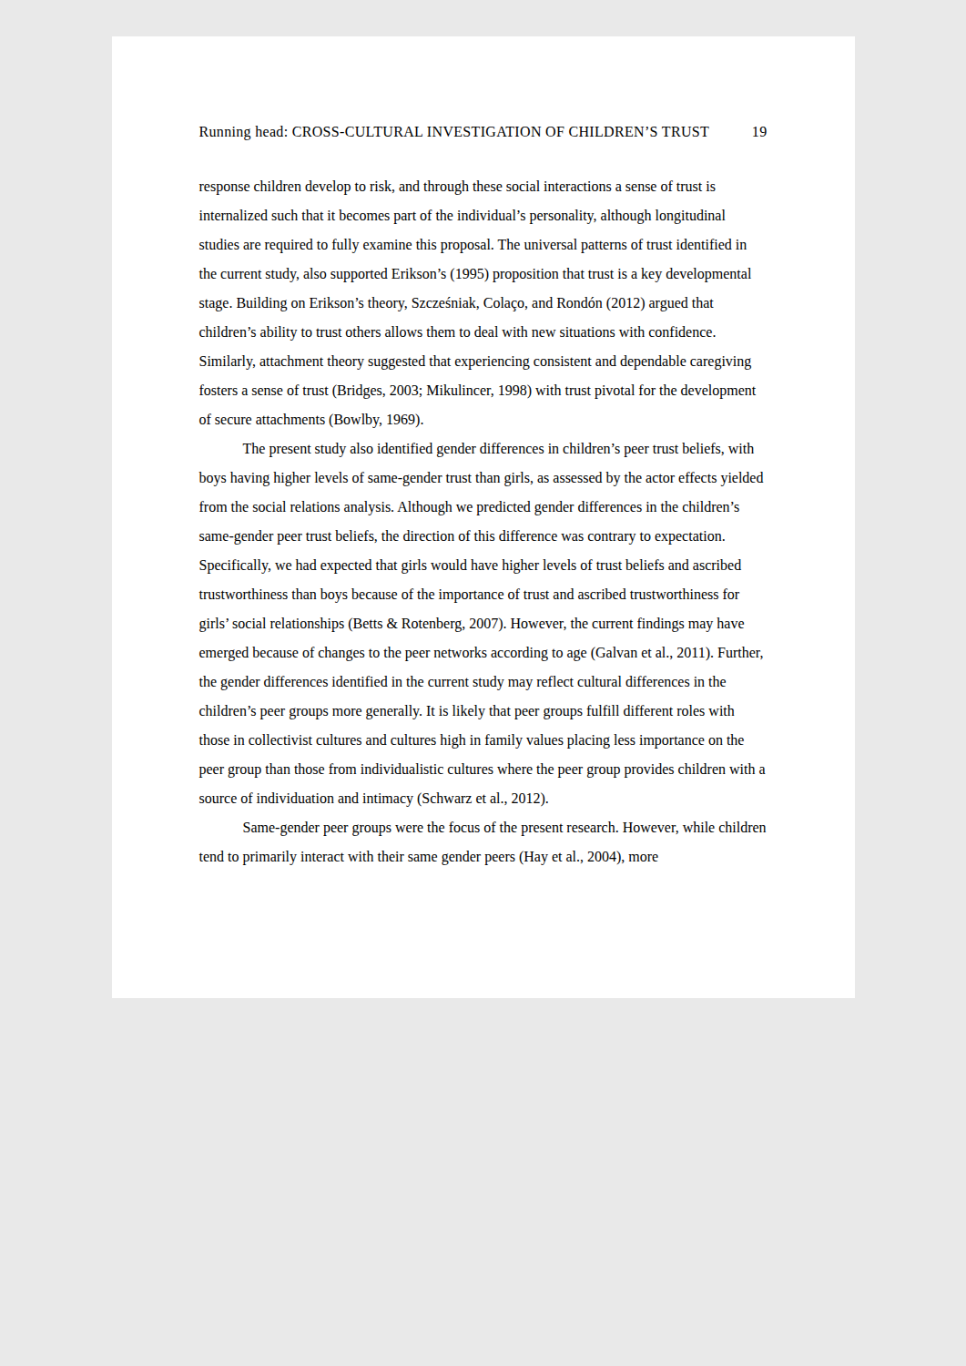Running head: Cross-Cultural Investigation of Children’s Trust 19
response children develop to risk, and through these social interactions a sense of trust is internalized such that it becomes part of the individual’s personality, although longitudinal studies are required to fully examine this proposal. The universal patterns of trust identified in the current study, also supported Erikson’s (1995) proposition that trust is a key developmental stage. Building on Erikson’s theory, Szcześniak, Colaço, and Rondón (2012) argued that children’s ability to trust others allows them to deal with new situations with confidence. Similarly, attachment theory suggested that experiencing consistent and dependable caregiving fosters a sense of trust (Bridges, 2003; Mikulincer, 1998) with trust pivotal for the development of secure attachments (Bowlby, 1969).
The present study also identified gender differences in children’s peer trust beliefs, with boys having higher levels of same-gender trust than girls, as assessed by the actor effects yielded from the social relations analysis. Although we predicted gender differences in the children’s same-gender peer trust beliefs, the direction of this difference was contrary to expectation. Specifically, we had expected that girls would have higher levels of trust beliefs and ascribed trustworthiness than boys because of the importance of trust and ascribed trustworthiness for girls’ social relationships (Betts & Rotenberg, 2007). However, the current findings may have emerged because of changes to the peer networks according to age (Galvan et al., 2011). Further, the gender differences identified in the current study may reflect cultural differences in the children’s peer groups more generally. It is likely that peer groups fulfill different roles with those in collectivist cultures and cultures high in family values placing less importance on the peer group than those from individualistic cultures where the peer group provides children with a source of individuation and intimacy (Schwarz et al., 2012).
Same-gender peer groups were the focus of the present research. However, while children tend to primarily interact with their same gender peers (Hay et al., 2004), more